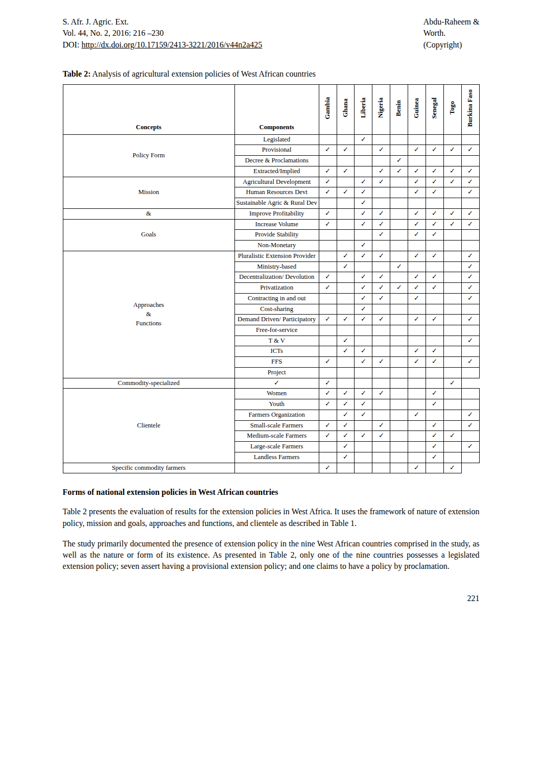S. Afr. J. Agric. Ext.
Vol. 44, No. 2, 2016: 216 –230
DOI: http://dx.doi.org/10.17159/2413-3221/2016/v44n2a425
Abdu-Raheem &
Worth.
(Copyright)
Table 2: Analysis of agricultural extension policies of West African countries
| Concepts | Components | Gambia | Ghana | Liberia | Nigeria | Benin | Guinea | Senegal | Togo | Burkina Faso |
| --- | --- | --- | --- | --- | --- | --- | --- | --- | --- | --- |
| Policy Form | Legislated | | | ✓ | | | | | | |
| Provisional | ✓ | ✓ | | ✓ | | ✓ | ✓ | ✓ | ✓ |
| Decree & Proclamations | | | | | ✓ | | | | |
| Extracted/Implied | ✓ | ✓ | | ✓ | ✓ | ✓ | ✓ | ✓ | ✓ |
| Mission | Agricultural Development | ✓ | | ✓ | ✓ | | ✓ | ✓ | ✓ | ✓ |
| Human Resources Devt | ✓ | ✓ | ✓ | | | ✓ | ✓ | | ✓ |
| Sustainable Agric & Rural Dev | | | ✓ | | | | | | |
| & | Improve Profitability | ✓ | | ✓ | ✓ | | ✓ | ✓ | ✓ | ✓ |
| Goals | Increase Volume | ✓ | | ✓ | ✓ | | ✓ | ✓ | ✓ | ✓ |
| Provide Stability | | | | ✓ | | ✓ | ✓ | | |
| Non-Monetary | | | ✓ | | | | | | |
| Approaches & Functions | Pluralistic Extension Provider | | ✓ | ✓ | ✓ | | ✓ | ✓ | | ✓ |
| Ministry-based | | ✓ | | | ✓ | | | | ✓ |
| Decentralization/ Devolution | ✓ | | ✓ | ✓ | | ✓ | ✓ | | ✓ |
| Privatization | ✓ | | ✓ | ✓ | ✓ | ✓ | ✓ | | ✓ |
| Contracting in and out | | | ✓ | ✓ | | ✓ | | | ✓ |
| Cost-sharing | | | ✓ | | | | | | |
| Demand Driven/ Participatory | ✓ | ✓ | ✓ | ✓ | | ✓ | ✓ | | ✓ |
| Free-for-service | | | | | | | | | |
| T & V | | ✓ | | | | | | | ✓ |
| ICTs | | ✓ | ✓ | | | ✓ | ✓ | | |
| FFS | ✓ | | ✓ | ✓ | | ✓ | ✓ | | ✓ |
| Project | | | | | | | | | |
| Commodity-specialized | ✓ | ✓ | | | | | | | ✓ |
| Clientele | Women | ✓ | ✓ | ✓ | ✓ | | | ✓ | | |
| Youth | ✓ | ✓ | ✓ | | | | ✓ | | |
| Farmers Organization | | ✓ | ✓ | | | ✓ | | | ✓ |
| Small-scale Farmers | ✓ | ✓ | | ✓ | | | ✓ | | ✓ |
| Medium-scale Farmers | ✓ | ✓ | ✓ | ✓ | | | ✓ | ✓ | |
| Large-scale Farmers | | ✓ | | | | | ✓ | | ✓ |
| Landless Farmers | | ✓ | | | | | ✓ | | |
| Specific commodity farmers | | ✓ | | | | | ✓ | | ✓ |
Forms of national extension policies in West African countries
Table 2 presents the evaluation of results for the extension policies in West Africa. It uses the framework of nature of extension policy, mission and goals, approaches and functions, and clientele as described in Table 1.
The study primarily documented the presence of extension policy in the nine West African countries comprised in the study, as well as the nature or form of its existence. As presented in Table 2, only one of the nine countries possesses a legislated extension policy; seven assert having a provisional extension policy; and one claims to have a policy by proclamation.
221